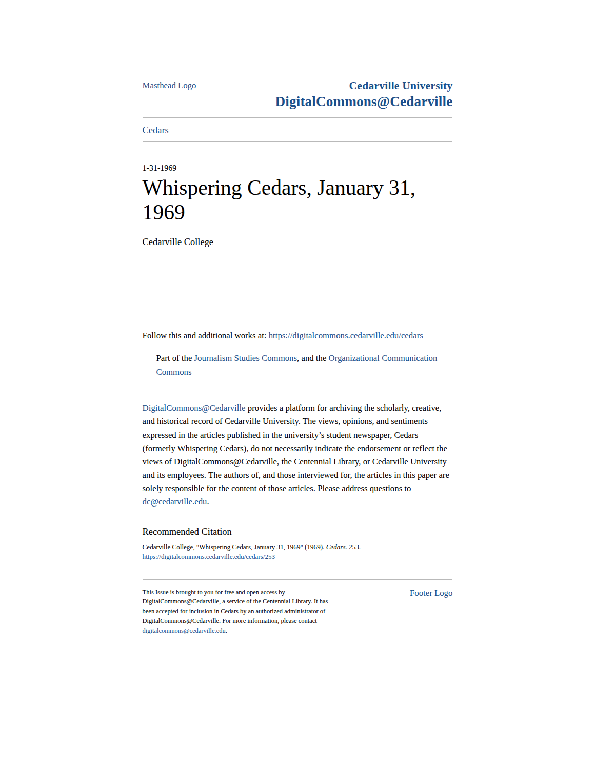Masthead Logo
Cedarville University
DigitalCommons@Cedarville
Cedars
1-31-1969
Whispering Cedars, January 31, 1969
Cedarville College
Follow this and additional works at: https://digitalcommons.cedarville.edu/cedars
Part of the Journalism Studies Commons, and the Organizational Communication Commons
DigitalCommons@Cedarville provides a platform for archiving the scholarly, creative, and historical record of Cedarville University. The views, opinions, and sentiments expressed in the articles published in the university’s student newspaper, Cedars (formerly Whispering Cedars), do not necessarily indicate the endorsement or reflect the views of DigitalCommons@Cedarville, the Centennial Library, or Cedarville University and its employees. The authors of, and those interviewed for, the articles in this paper are solely responsible for the content of those articles. Please address questions to dc@cedarville.edu.
Recommended Citation
Cedarville College, "Whispering Cedars, January 31, 1969" (1969). Cedars. 253.
https://digitalcommons.cedarville.edu/cedars/253
This Issue is brought to you for free and open access by DigitalCommons@Cedarville, a service of the Centennial Library. It has been accepted for inclusion in Cedars by an authorized administrator of DigitalCommons@Cedarville. For more information, please contact digitalcommons@cedarville.edu.
Footer Logo